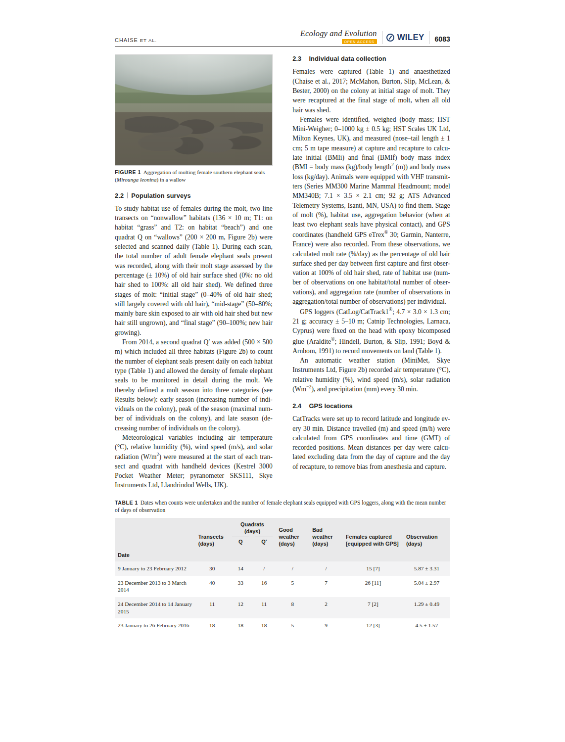Chaise et al.
Ecology and Evolution Open Access
WILEY
6083
FIGURE 1 Aggregation of molting female southern elephant seals (Mirounga leonina) in a wallow
2.2 Population surveys
To study habitat use of females during the molt, two line transects on “nonwallow” habitats (136 × 10 m; T1: on habitat “grass” and T2: on habitat “beach”) and one quadrat Q on “wallows” (200 × 200 m, Figure 2b) were selected and scanned daily (Table 1). During each scan, the total number of adult female elephant seals present was recorded, along with their molt stage assessed by the percentage (± 10%) of old hair surface shed (0%: no old hair shed to 100%: all old hair shed). We defined three stages of molt: “initial stage” (0–40% of old hair shed; still largely covered with old hair), “mid-stage” (50–80%; mainly bare skin exposed to air with old hair shed but new hair still ungrown), and “final stage” (90–100%; new hair growing).
From 2014, a second quadrat Q′ was added (500 × 500 m) which included all three habitats (Figure 2b) to count the number of elephant seals present daily on each habitat type (Table 1) and allowed the density of female elephant seals to be monitored in detail during the molt. We thereby defined a molt season into three categories (see Results below): early season (increasing number of individuals on the colony), peak of the season (maximal number of individuals on the colony), and late season (decreasing number of individuals on the colony).
Meteorological variables including air temperature (°C), relative humidity (%), wind speed (m/s), and solar radiation (W/m2) were measured at the start of each transect and quadrat with handheld devices (Kestrel 3000 Pocket Weather Meter; pyranometer SKS111, Skye Instruments Ltd, Llandrindod Wells, UK).
2.3 Individual data collection
Females were captured (Table 1) and anaesthetized (Chaise et al., 2017; McMahon, Burton, Slip, McLean, & Bester, 2000) on the colony at initial stage of molt. They were recaptured at the final stage of molt, when all old hair was shed.
Females were identified, weighed (body mass; HST Mini-Weigher; 0–1000 kg ± 0.5 kg; HST Scales UK Ltd, Milton Keynes, UK), and measured (nose–tail length ± 1 cm; 5 m tape measure) at capture and recapture to calculate initial (BMIi) and final (BMIf) body mass index (BMI = body mass (kg)/body length2 (m)) and body mass loss (kg/day). Animals were equipped with VHF transmitters (Series MM300 Marine Mammal Headmount; model MM340B; 7.1 × 3.5 × 2.1 cm; 92 g; ATS Advanced Telemetry Systems, Isanti, MN, USA) to find them. Stage of molt (%), habitat use, aggregation behavior (when at least two elephant seals have physical contact), and GPS coordinates (handheld GPS eTrex® 30; Garmin, Nanterre, France) were also recorded. From these observations, we calculated molt rate (%/day) as the percentage of old hair surface shed per day between first capture and first observation at 100% of old hair shed, rate of habitat use (number of observations on one habitat/total number of observations), and aggregation rate (number of observations in aggregation/total number of observations) per individual.
GPS loggers (CatLog/CatTrack1®; 4.7 × 3.0 × 1.3 cm; 21 g; accuracy ± 5–10 m; Catnip Technologies, Larnaca, Cyprus) were fixed on the head with epoxy bicomposed glue (Araldite®; Hindell, Burton, & Slip, 1991; Boyd & Arnbom, 1991) to record movements on land (Table 1).
An automatic weather station (MiniMet, Skye Instruments Ltd, Figure 2b) recorded air temperature (°C), relative humidity (%), wind speed (m/s), solar radiation (Wm−2), and precipitation (mm) every 30 min.
2.4 GPS locations
CatTracks were set up to record latitude and longitude every 30 min. Distance travelled (m) and speed (m/h) were calculated from GPS coordinates and time (GMT) of recorded positions. Mean distances per day were calculated excluding data from the day of capture and the day of recapture, to remove bias from anesthesia and capture.
TABLE 1 Dates when counts were undertaken and the number of female elephant seals equipped with GPS loggers, along with the mean number of days of observation
| | Transects (days) | Quadrats (days) | Good weather (days) | Bad weather (days) | Females captured [equipped with GPS] | Observation (days) |
| --- | --- | --- | --- | --- | --- | --- |
| Q | Q′ |
| Date | | | | | | | |
| 9 January to 23 February 2012 | 30 | 14 | / | / | / | 15 [7] | 5.87 ± 3.31 |
| 23 December 2013 to 3 March 2014 | 40 | 33 | 16 | 5 | 7 | 26 [11] | 5.04 ± 2.97 |
| 24 December 2014 to 14 January 2015 | 11 | 12 | 11 | 8 | 2 | 7 [2] | 1.29 ± 0.49 |
| 23 January to 26 February 2016 | 18 | 18 | 18 | 5 | 9 | 12 [3] | 4.5 ± 1.57 |